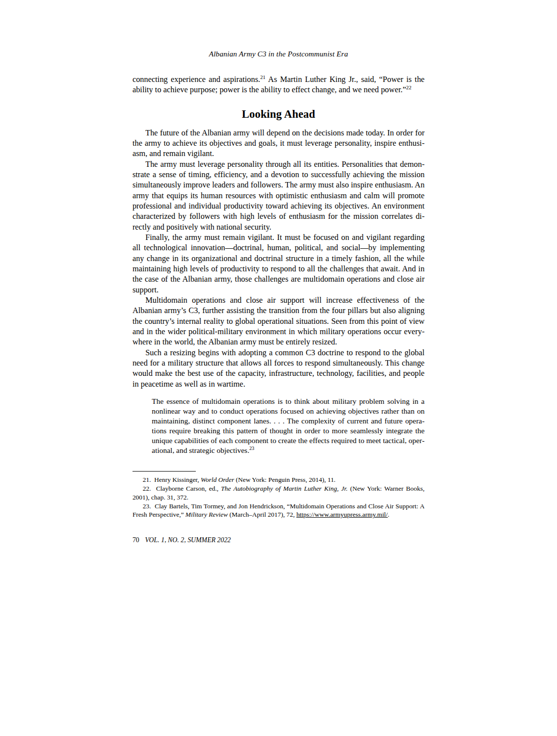Albanian Army C3 in the Postcommunist Era
connecting experience and aspirations.21 As Martin Luther King Jr., said, “Power is the ability to achieve purpose; power is the ability to effect change, and we need power.”22
Looking Ahead
The future of the Albanian army will depend on the decisions made today. In order for the army to achieve its objectives and goals, it must leverage personality, inspire enthusiasm, and remain vigilant.
The army must leverage personality through all its entities. Personalities that demonstrate a sense of timing, efficiency, and a devotion to successfully achieving the mission simultaneously improve leaders and followers. The army must also inspire enthusiasm. An army that equips its human resources with optimistic enthusiasm and calm will promote professional and individual productivity toward achieving its objectives. An environment characterized by followers with high levels of enthusiasm for the mission correlates directly and positively with national security.
Finally, the army must remain vigilant. It must be focused on and vigilant regarding all technological innovation—doctrinal, human, political, and social—by implementing any change in its organizational and doctrinal structure in a timely fashion, all the while maintaining high levels of productivity to respond to all the challenges that await. And in the case of the Albanian army, those challenges are multidomain operations and close air support.
Multidomain operations and close air support will increase effectiveness of the Albanian army’s C3, further assisting the transition from the four pillars but also aligning the country’s internal reality to global operational situations. Seen from this point of view and in the wider political-military environment in which military operations occur everywhere in the world, the Albanian army must be entirely resized.
Such a resizing begins with adopting a common C3 doctrine to respond to the global need for a military structure that allows all forces to respond simultaneously. This change would make the best use of the capacity, infrastructure, technology, facilities, and people in peacetime as well as in wartime.
The essence of multidomain operations is to think about military problem solving in a nonlinear way and to conduct operations focused on achieving objectives rather than on maintaining, distinct component lanes. . . . The complexity of current and future operations require breaking this pattern of thought in order to more seamlessly integrate the unique capabilities of each component to create the effects required to meet tactical, operational, and strategic objectives.23
21. Henry Kissinger, World Order (New York: Penguin Press, 2014), 11.
22. Clayborne Carson, ed., The Autobiography of Martin Luther King, Jr. (New York: Warner Books, 2001), chap. 31, 372.
23. Clay Bartels, Tim Tormey, and Jon Hendrickson, “Multidomain Operations and Close Air Support: A Fresh Perspective,” Military Review (March–April 2017), 72, https://www.armyupress.army.mil/.
70 VOL. 1, NO. 2, SUMMER 2022